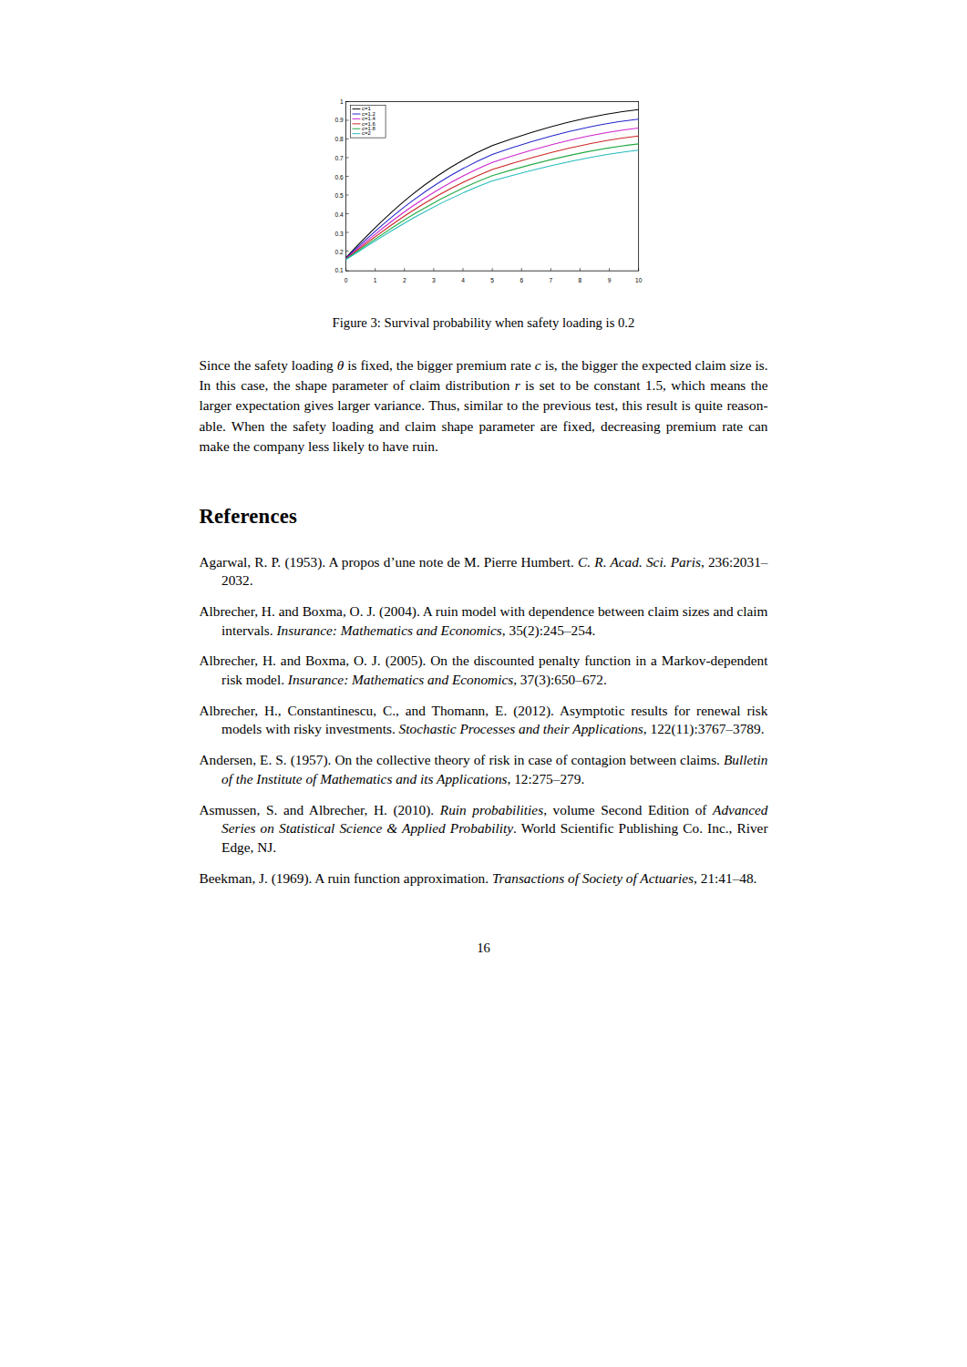1 0.9 0.8 0.7 0.6 0.5 0.4 0.3 0.2 0.1 0 1 2 3 4 5 6 7 8 9 10 c=1 c=1.2 c=1.4 c=1.6 c=1.8 c=2
Figure 3: Survival probability when safety loading is 0.2
Since the safety loading θ is fixed, the bigger premium rate c is, the bigger the expected claim size is. In this case, the shape parameter of claim distribution r is set to be constant 1.5, which means the larger expectation gives larger variance. Thus, similar to the previous test, this result is quite reasonable. When the safety loading and claim shape parameter are fixed, decreasing premium rate can make the company less likely to have ruin.
References
Agarwal, R. P. (1953). A propos d’une note de M. Pierre Humbert. C. R. Acad. Sci. Paris, 236:2031–2032.
Albrecher, H. and Boxma, O. J. (2004). A ruin model with dependence between claim sizes and claim intervals. Insurance: Mathematics and Economics, 35(2):245–254.
Albrecher, H. and Boxma, O. J. (2005). On the discounted penalty function in a Markov-dependent risk model. Insurance: Mathematics and Economics, 37(3):650–672.
Albrecher, H., Constantinescu, C., and Thomann, E. (2012). Asymptotic results for renewal risk models with risky investments. Stochastic Processes and their Applications, 122(11):3767–3789.
Andersen, E. S. (1957). On the collective theory of risk in case of contagion between claims. Bulletin of the Institute of Mathematics and its Applications, 12:275–279.
Asmussen, S. and Albrecher, H. (2010). Ruin probabilities, volume Second Edition of Advanced Series on Statistical Science & Applied Probability. World Scientific Publishing Co. Inc., River Edge, NJ.
Beekman, J. (1969). A ruin function approximation. Transactions of Society of Actuaries, 21:41–48.
16